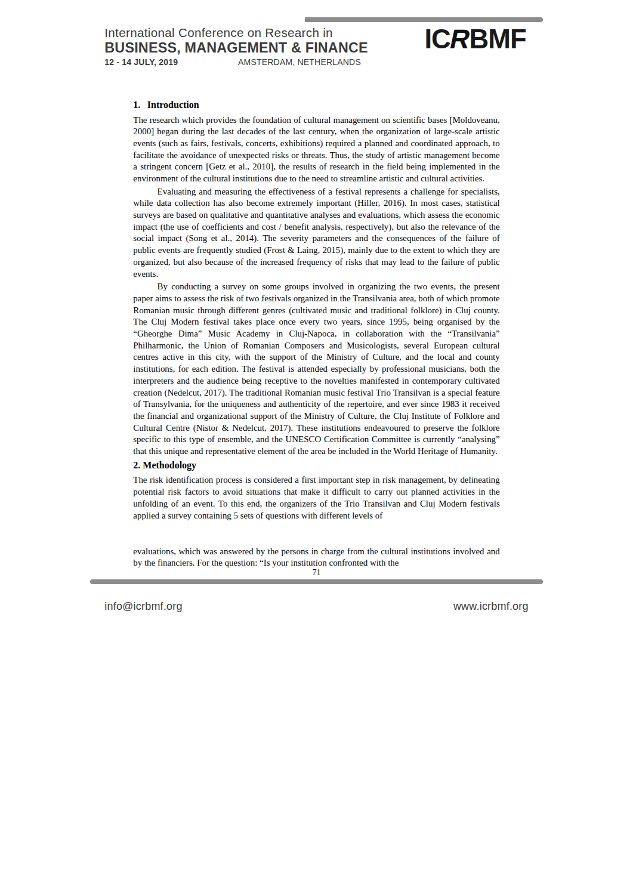International Conference on Research in
BUSINESS, MANAGEMENT & FINANCE
12 - 14 JULY, 2019 AMSTERDAM, NETHERLANDS
ICRBMF
1. Introduction
The research which provides the foundation of cultural management on scientific bases [Moldoveanu, 2000] began during the last decades of the last century, when the organization of large-scale artistic events (such as fairs, festivals, concerts, exhibitions) required a planned and coordinated approach, to facilitate the avoidance of unexpected risks or threats. Thus, the study of artistic management become a stringent concern [Getz et al., 2010], the results of research in the field being implemented in the environment of the cultural institutions due to the need to streamline artistic and cultural activities.
Evaluating and measuring the effectiveness of a festival represents a challenge for specialists, while data collection has also become extremely important (Hiller, 2016). In most cases, statistical surveys are based on qualitative and quantitative analyses and evaluations, which assess the economic impact (the use of coefficients and cost / benefit analysis, respectively), but also the relevance of the social impact (Song et al., 2014). The severity parameters and the consequences of the failure of public events are frequently studied (Frost & Laing, 2015), mainly due to the extent to which they are organized, but also because of the increased frequency of risks that may lead to the failure of public events.
By conducting a survey on some groups involved in organizing the two events, the present paper aims to assess the risk of two festivals organized in the Transilvania area, both of which promote Romanian music through different genres (cultivated music and traditional folklore) in Cluj county. The Cluj Modern festival takes place once every two years, since 1995, being organised by the “Gheorghe Dima” Music Academy in Cluj-Napoca, in collaboration with the “Transilvania” Philharmonic, the Union of Romanian Composers and Musicologists, several European cultural centres active in this city, with the support of the Ministry of Culture, and the local and county institutions, for each edition. The festival is attended especially by professional musicians, both the interpreters and the audience being receptive to the novelties manifested in contemporary cultivated creation (Nedelcut, 2017). The traditional Romanian music festival Trio Transilvan is a special feature of Transylvania, for the uniqueness and authenticity of the repertoire, and ever since 1983 it received the financial and organizational support of the Ministry of Culture, the Cluj Institute of Folklore and Cultural Centre (Nistor & Nedelcut, 2017). These institutions endeavoured to preserve the folklore specific to this type of ensemble, and the UNESCO Certification Committee is currently “analysing” that this unique and representative element of the area be included in the World Heritage of Humanity.
2. Methodology
The risk identification process is considered a first important step in risk management, by delineating potential risk factors to avoid situations that make it difficult to carry out planned activities in the unfolding of an event. To this end, the organizers of the Trio Transilvan and Cluj Modern festivals applied a survey containing 5 sets of questions with different levels of
evaluations, which was answered by the persons in charge from the cultural institutions involved and by the financiers. For the question: “Is your institution confronted with the
71
info@icrbmf.org
www.icrbmf.org